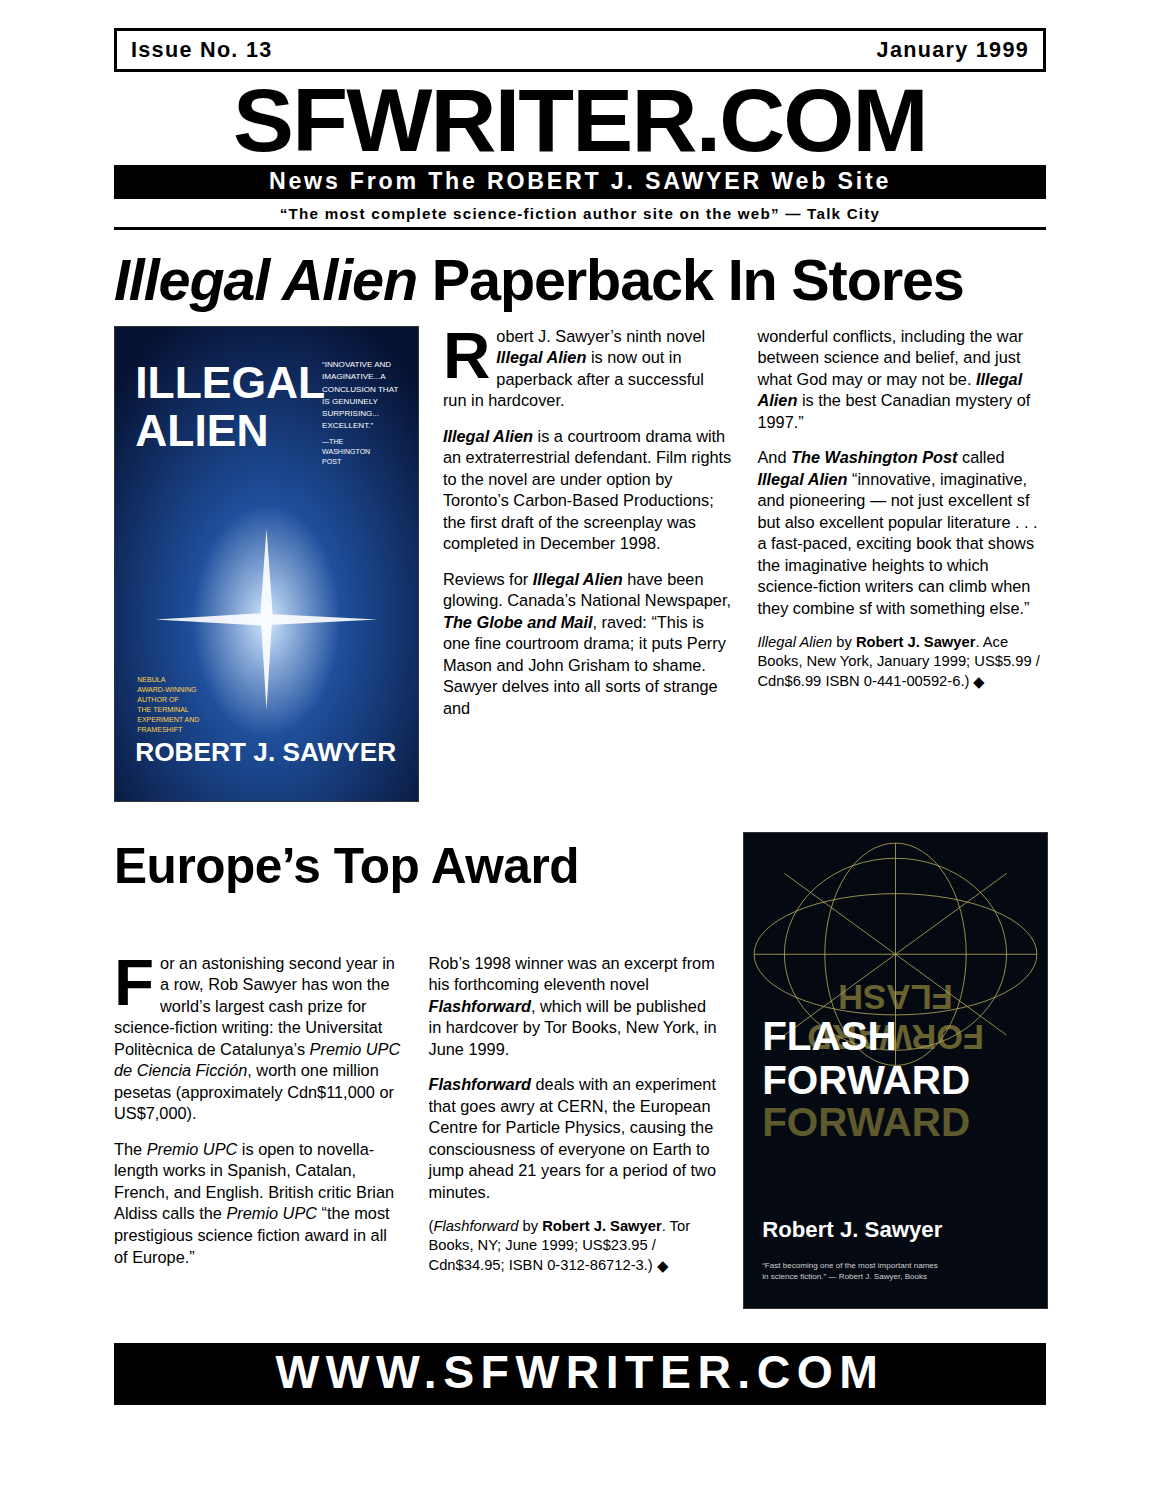Issue No. 13 January 1999
SFWRITER.COM
News From The ROBERT J. SAWYER Web Site
“The most complete science-fiction author site on the web” — Talk City
Illegal Alien Paperback In Stores
Robert J. Sawyer’s ninth novel Illegal Alien is now out in paperback after a successful run in hardcover.
Illegal Alien is a courtroom drama with an extraterrestrial defendant. Film rights to the novel are under option by Toronto’s Carbon-Based Productions; the first draft of the screenplay was completed in December 1998.
Reviews for Illegal Alien have been glowing. Canada’s National Newspaper, The Globe and Mail, raved: “This is one fine courtroom drama; it puts Perry Mason and John Grisham to shame. Sawyer delves into all sorts of strange and
wonderful conflicts, including the war between science and belief, and just what God may or may not be. Illegal Alien is the best Canadian mystery of 1997.”
And The Washington Post called Illegal Alien “innovative, imaginative, and pioneering — not just excellent sf but also excellent popular literature . . . a fast-paced, exciting book that shows the imaginative heights to which science-fiction writers can climb when they combine sf with something else.”
Illegal Alien by Robert J. Sawyer. Ace Books, New York, January 1999; US$5.99 / Cdn$6.99 ISBN 0-441-00592-6.) ◆
Europe’s Top Award
For an astonishing second year in a row, Rob Sawyer has won the world’s largest cash prize for science-fiction writing: the Universitat Politècnica de Catalunya’s Premio UPC de Ciencia Ficción, worth one million pesetas (approximately Cdn$11,000 or US$7,000).
The Premio UPC is open to novella-length works in Spanish, Catalan, French, and English. British critic Brian Aldiss calls the Premio UPC “the most prestigious science fiction award in all of Europe.”
Rob’s 1998 winner was an excerpt from his forthcoming eleventh novel Flashforward, which will be published in hardcover by Tor Books, New York, in June 1999.
Flashforward deals with an experiment that goes awry at CERN, the European Centre for Particle Physics, causing the consciousness of everyone on Earth to jump ahead 21 years for a period of two minutes.
(Flashforward by Robert J. Sawyer. Tor Books, NY; June 1999; US$23.95 / Cdn$34.95; ISBN 0-312-86712-3.) ◆
WWW.SFWRITER.COM